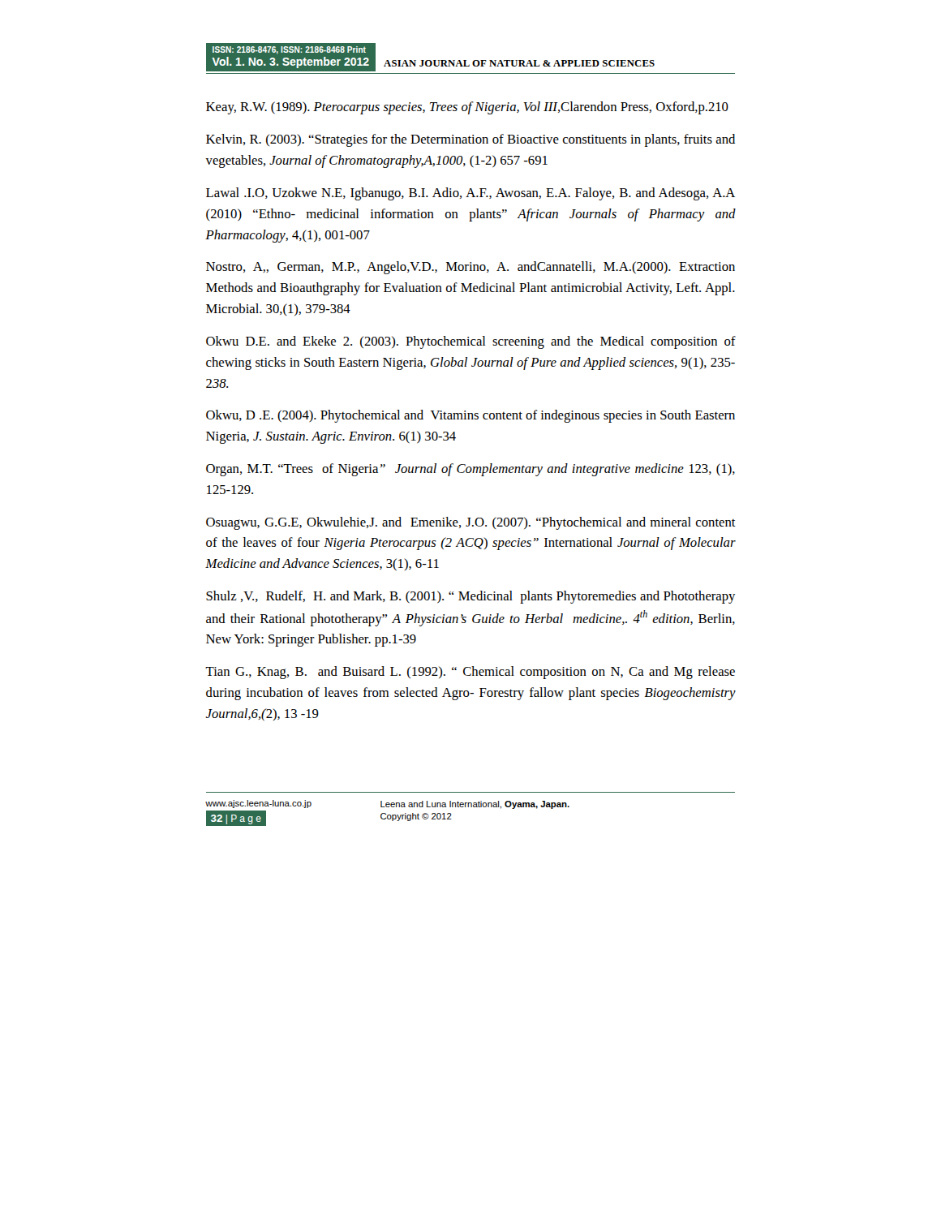ISSN: 2186-8476, ISSN: 2186-8468 Print
Vol. 1. No. 3. September 2012
ASIAN JOURNAL OF NATURAL & APPLIED SCIENCES
Keay, R.W. (1989). Pterocarpus species, Trees of Nigeria, Vol III,Clarendon Press, Oxford,p.210
Kelvin, R. (2003). “Strategies for the Determination of Bioactive constituents in plants, fruits and vegetables, Journal of Chromatography,A,1000, (1-2) 657 -691
Lawal .I.O, Uzokwe N.E, Igbanugo, B.I. Adio, A.F., Awosan, E.A. Faloye, B. and Adesoga, A.A (2010) “Ethno- medicinal information on plants” African Journals of Pharmacy and Pharmacology, 4,(1), 001-007
Nostro, A,, German, M.P., Angelo,V.D., Morino, A. andCannatelli, M.A.(2000). Extraction Methods and Bioauthgraphy for Evaluation of Medicinal Plant antimicrobial Activity, Left. Appl. Microbial. 30,(1), 379-384
Okwu D.E. and Ekeke 2. (2003). Phytochemical screening and the Medical composition of chewing sticks in South Eastern Nigeria, Global Journal of Pure and Applied sciences, 9(1), 235-238.
Okwu, D .E. (2004). Phytochemical and Vitamins content of indeginous species in South Eastern Nigeria, J. Sustain. Agric. Environ. 6(1) 30-34
Organ, M.T. “Trees of Nigeria” Journal of Complementary and integrative medicine 123, (1), 125-129.
Osuagwu, G.G.E, Okwulehie,J. and Emenike, J.O. (2007). “Phytochemical and mineral content of the leaves of four Nigeria Pterocarpus (2 ACQ) species” International Journal of Molecular Medicine and Advance Sciences, 3(1), 6-11
Shulz ,V., Rudelf, H. and Mark, B. (2001). “ Medicinal plants Phytoremedies and Phototherapy and their Rational phototherapy” A Physician’s Guide to Herbal medicine,. 4th edition, Berlin, New York: Springer Publisher. pp.1-39
Tian G., Knag, B. and Buisard L. (1992). “ Chemical composition on N, Ca and Mg release during incubation of leaves from selected Agro- Forestry fallow plant species Biogeochemistry Journal,6,(2), 13 -19
www.ajsc.leena-luna.co.jp 32 | P a g e
Leena and Luna International, Oyama, Japan.
Copyright © 2012